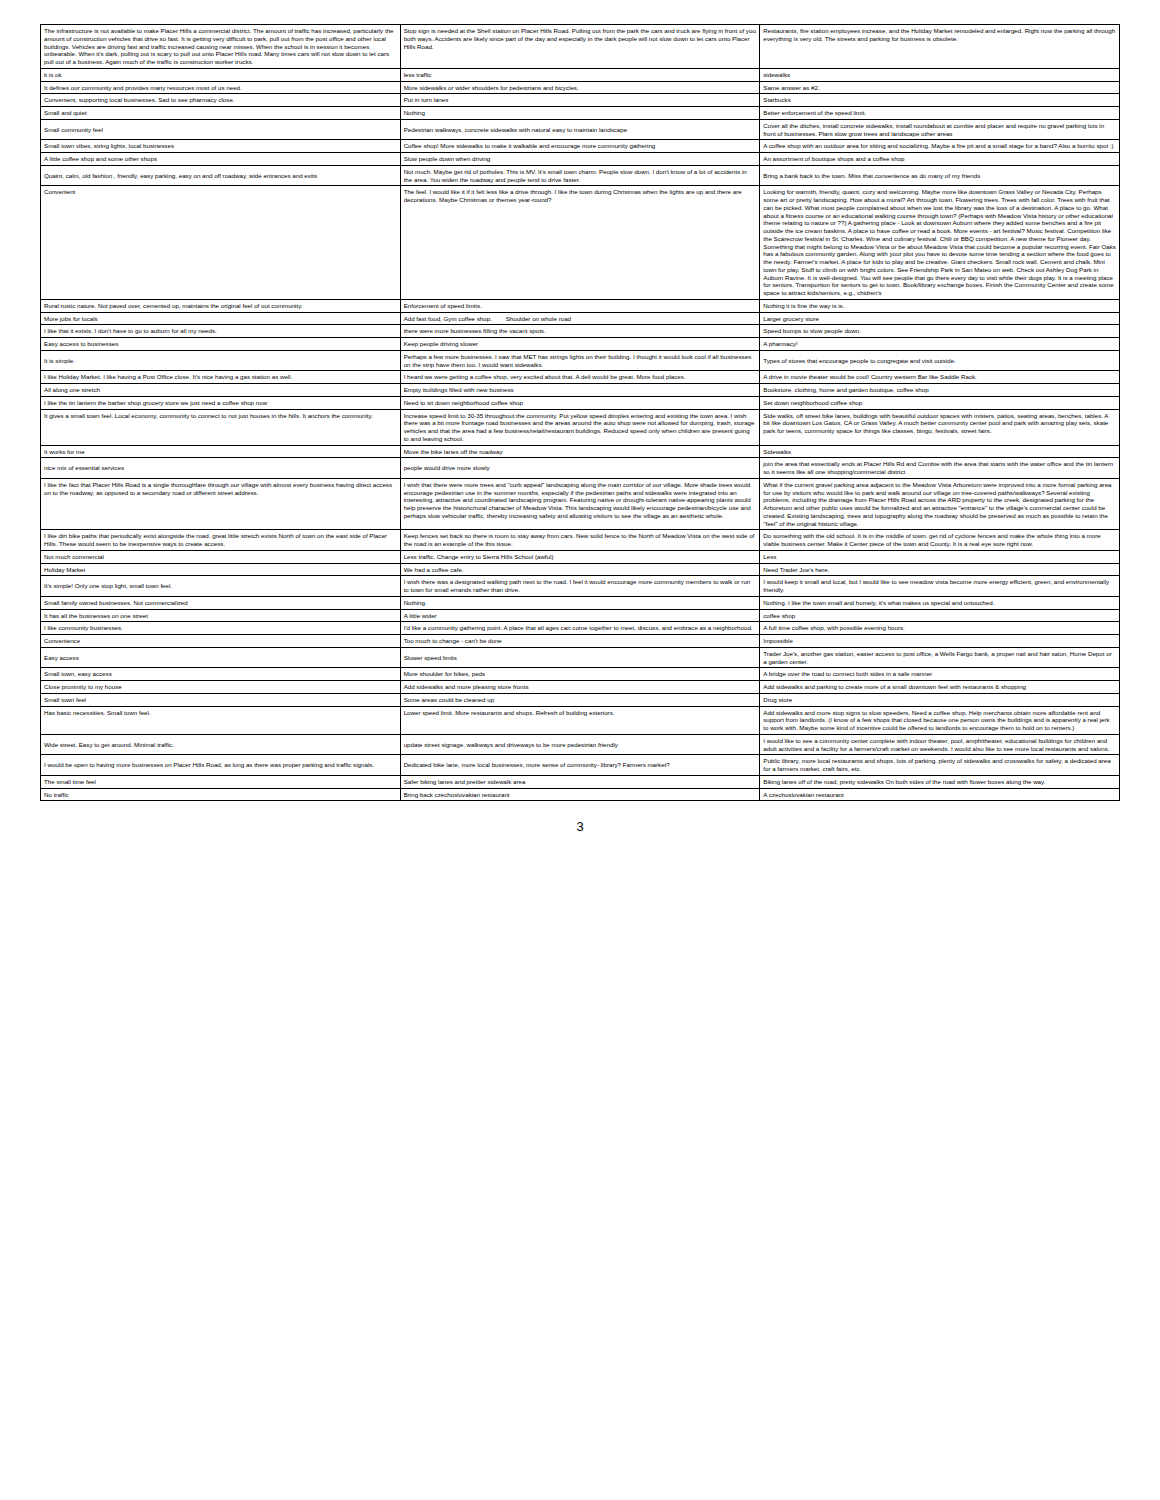| The infrastructure is not available to make Placer Hills a commercial district. The amount of traffic has increased, particularly the amount of construction vehicles that drive so fast. It is getting very difficult to park, pull out from the post office and other local buildings. Vehicles are driving fast and traffic increased causing near misses. When the school is in session it becomes unbearable. When it's dark, pulling out is scary to pull out onto Placer Hills road. Many times cars will not slow down to let cars pull out of a business. Again much of the traffic is construction worker trucks. | Stop sign is needed at the Shell station on Placer Hills Road. Pulling out from the park the cars and truck are flying in front of you both ways. Accidents are likely since part of the day and especially in the dark people will not slow down to let cars onto Placer Hills Road. | Restaurants, fire station employees increase, and the Holiday Market remodeled and enlarged. Right now the parking all through everything is very old. The streets and parking for business is obsolete. |
| it is ok | less traffic | sidewalks |
| It defines our community and provides many resources most of us need. | More sidewalks or wider shoulders for pedestrians and bicycles. | Same answer as #2. |
| Convenient, supporting local businesses. Sad to see pharmacy close. | Put in turn lanes | Starbucks |
| Small and quiet | Nothing | Better enforcement of the speed limit. |
| Small community feel | Pedestrian walkways, concrete sidewalks with natural easy to maintain landscape | Cover all the ditches, install concrete sidewalks, install roundabout at combie and placer and require no gravel parking lots in front of businesses. Plant slow grow trees and landscape other areas |
| Small town vibes, string lights, local businesses | Coffee shop! More sidewalks to make it walkable and encourage more community gathering | A coffee shop with an outdoor area for sitting and socializing. Maybe a fire pit and a small stage for a band? Also a burrito spot :) |
| A little coffee shop and some other shops | Slow people down when driving | An assortment of boutique shops and a coffee shop |
| Quaint, calm, old fashion , friendly, easy parking, easy on and off roadway, wide entrances and exits | Not much. Maybe get rid of potholes. This is MV. It's small town charm. People slow down. I don't know of a lot of accidents in the area. You widen the roadway and people tend to drive faster. | Bring a bank back to the town. Miss that convenience as do many of my friends |
| Convenient | The feel. I would like it if it felt less like a drive through. I like the town during Christmas when the lights are up and there are decorations. Maybe Christmas or themes year-round? | Looking for warmth, friendly, quaint, cozy and welcoming. Maybe more like downtown Grass Valley or Nevada City. Perhaps some art or pretty landscaping. How about a mural? Art through town. Flowering trees. Trees with fall color. Trees with fruit that can be picked. What most people complained about when we lost the library was the loss of a destination. A place to go. What about a fitness course or an educational walking course through town? (Perhaps with Meadow Vista history or other educational theme relating to nature or ??) A gathering place - Look at downtown Auburn where they added some benches and a fire pit outside the ice cream baskins. A place to have coffee or read a book. More events - art festival? Music festival. Competition like the Scarecrow festival in St. Charles. Wine and culinary festival. Chili or BBQ competition. A new theme for Pioneer day. Something that might belong to Meadow Vista or be about Meadow Vista that could become a popular recurring event. Fair Oaks has a fabulous community garden. Along with your plot you have to devote some time tending a section where the food goes to the needy. Farmer's market. A place for kids to play and be creative. Giant checkers. Small rock wall. Cement and chalk. Mini town for play. Stuff to climb on with bright colors. See Friendship Park in San Mateo on web. Check out Ashley Dog Park in Auburn Ravine. It is well-designed. You will see people that go there every day to visit while their dogs play. It is a meeting place for seniors. Transportion for seniors to get to town. Book/library exchange boxes. Finish the Community Center and create some space to attract kids/seniors, e.g., chidren's |
| Rural rustic nature. Not paved over, cemented up, maintains the original feel of out community. | Enforcement of speed limits. | Nothing it is fine the way is is. |
| More jobs for locals | Add fast food, Gym coffee shop. Shoulder on whole road | Larger grocery store |
| I like that it exists. I don't have to go to auburn for all my needs. | there were more businesses filling the vacant spots. | Speed bumps to slow people down. |
| Easy access to businesses | Keep people driving slower | A pharmacy! |
| It is simple. | Perhaps a few more businesses. I saw that MET has strings lights on their building. I thought it would look cool if all businesses on the strip have them too. I would want sidewalks. | Types of stores that encourage people to congregate and visit outside. |
| I like Holiday Market. I like having a Post Office close. It's nice having a gas station as well. | I heard we were getting a coffee shop, very excited about that. A deli would be great. More food places. | A drive in movie theater would be cool! Country western Bar like Saddle Rack. |
| All along one stretch | Empty buildings filled with new business | Bookstore, clothing, home and garden boutique, coffee shop |
| I like the tin lantern the barber shop grocery store we just need a coffee shop now | Need to sit down neighborhood coffee shop | Set down neighborhood coffee shop |
| It gives a small town feel. Local economy, community to connect to not just houses in the hills. It anchors the community. | Increase speed limit to 30-35 throughout the community. Put yellow speed dimples entering and existing the town area. I wish there was a bit more frontage road businesses and the areas around the auto shop were not allowed for dumping, trash, storage vehicles and that the area had a few business/retail/restaurant buildings. Reduced speed only when children are present going to and leaving school. | Side walks, off street bike lanes, buildings with beautiful outdoor spaces with misters, patios, seating areas, benches, tables. A bit like downtown Los Gatos, CA or Grass Valley. A much better community center pool and park with amazing play sets, skate park for teens, community space for things like classes, bingo, festivals, street fairs. |
| It works for me | Move the bike lanes off the roadway | Sidewalks |
| nice mix of essential services | people would drive more slowly | join the area that essentially ends at Placer Hills Rd and Combie with the area that starts with the water office and the tin lantern so it seems like all one shopping/commercial district |
| I like the fact that Placer Hills Road is a single thoroughfare through our village with almost every business having direct access on to the roadway, as opposed to a secondary road or different street address. | I wish that there were more trees and "curb appeal" landscaping along the main corridor of our village. More shade trees would encourage pedestrian use in the summer months, especially if the pedestrian paths and sidewalks were integrated into an interesting, attractive and coordinated landscaping program. Featuring native or drought-tolerant native-appearing plants would help preserve the historic/rural character of Meadow Vista. This landscaping would likely encourage pedestrian/bicycle use and perhaps slow vehicular traffic, thereby increasing safety and allowing visitors to see the village as an aesthetic whole. | What if the current gravel parking area adjacent to the Meadow Vista Arboretum were improved into a more formal parking area for use by visitors who would like to park and walk around our village on tree-covered paths/walkways? Several existing problems, including the drainage from Placer Hills Road across the ARD property to the creek, designated parking for the Arboretum and other public uses would be formalized and an attractive "entrance" to the village's commercial center could be created. Existing landscaping, trees and topography along the roadway should be preserved as much as possible to retain the "feel" of the original historic village. |
| I like dirt bike paths that periodically exist alongside the road. great little stretch exists North of town on the east side of Placer Hills. These would seem to be inexpensive ways to create access. | Keep fences set back so there is room to stay away from cars. New solid fence to the North of Meadow Vista on the west side of the road is an example of the this issue. | Do something with the old school. It is in the middle of town. get rid of cyclone fences and make the whole thing into a more viable business center. Make it Center piece of the town and County. It is a real eye sore right now. |
| Not much commercial | Less traffic. Change entry to Sierra Hills School (awful) | Less |
| Holiday Market | We had a coffee cafe. | Need Trader Joe's here. |
| It's simple! Only one stop light, small town feel. | I wish there was a designated walking path next to the road. I feel it would encourage more community members to walk or run to town for small errands rather than drive. | I would keep it small and local, but I would like to see meadow vista become more energy efficient, green, and environmentally friendly. |
| Small family owned businesses. Not commercialized | Nothing. | Nothing. I like the town small and homely, it's what makes us special and untouched. |
| It has all the businesses on one street | A little wider | coffee shop |
| I like community businesses. | I'd like a community gathering point. A place that all ages can come together to meet, discuss, and embrace as a neighborhood. | A full time coffee shop, with possible evening hours. |
| Convenience | Too much to change - can't be done | Impossible |
| Easy access | Slower speed limits | Trader Joe's, another gas station, easier access to post office, a Wells Fargo bank, a proper nail and hair salon, Home Depot or a garden center. |
| Small town, easy access | More shoulder for bikes, peds | A bridge over the road to connect both sides in a safe manner |
| Close proximity to my house | Add sidewalks and more pleasing store fronts | Add sidewalks and parking to create more of a small downtown feel with restaurants & shopping |
| Small town feel | Some areas could be cleaned up | Drug store |
| Has basic necessities. Small town feel. | Lower speed limit. More restaurants and shops. Refresh of building exteriors. | Add sidewalks and more stop signs to slow speeders. Need a coffee shop. Help merchants obtain more affordable rent and support from landlords. (I know of a few shops that closed because one person owns the buildings and is apparently a real jerk to work with. Maybe some kind of incentive could be offered to landlords to encourage them to hold on to renters.) |
| Wide street. Easy to get around. Minimal traffic. | update street signage, walkways and driveways to be more pedestrian friendly | I would like to see a community center complete with indoor theater, pool, amphitheater, educational buildings for children and adult activities and a facility for a farmers/craft market on weekends. I would also like to see more local restaurants and salons. |
| I would be open to having more businesses on Placer Hills Road, as long as there was proper parking and traffic signals. | Dedicated bike lane, more local businesses, more sense of community- library? Farmers market? | Public library, more local restaurants and shops, lots of parking, plenty of sidewalks and crosswalks for safety, a dedicated area for a farmers market, craft fairs, etc. |
| The small time feel | Safer biking lanes and prettier sidewalk area | Biking lanes off of the road, pretty sidewalks On both sides of the road with flower boxes along the way. |
| No traffic | Bring back czechoslovakian restaurant | A czechoslovakian restaurant |
3